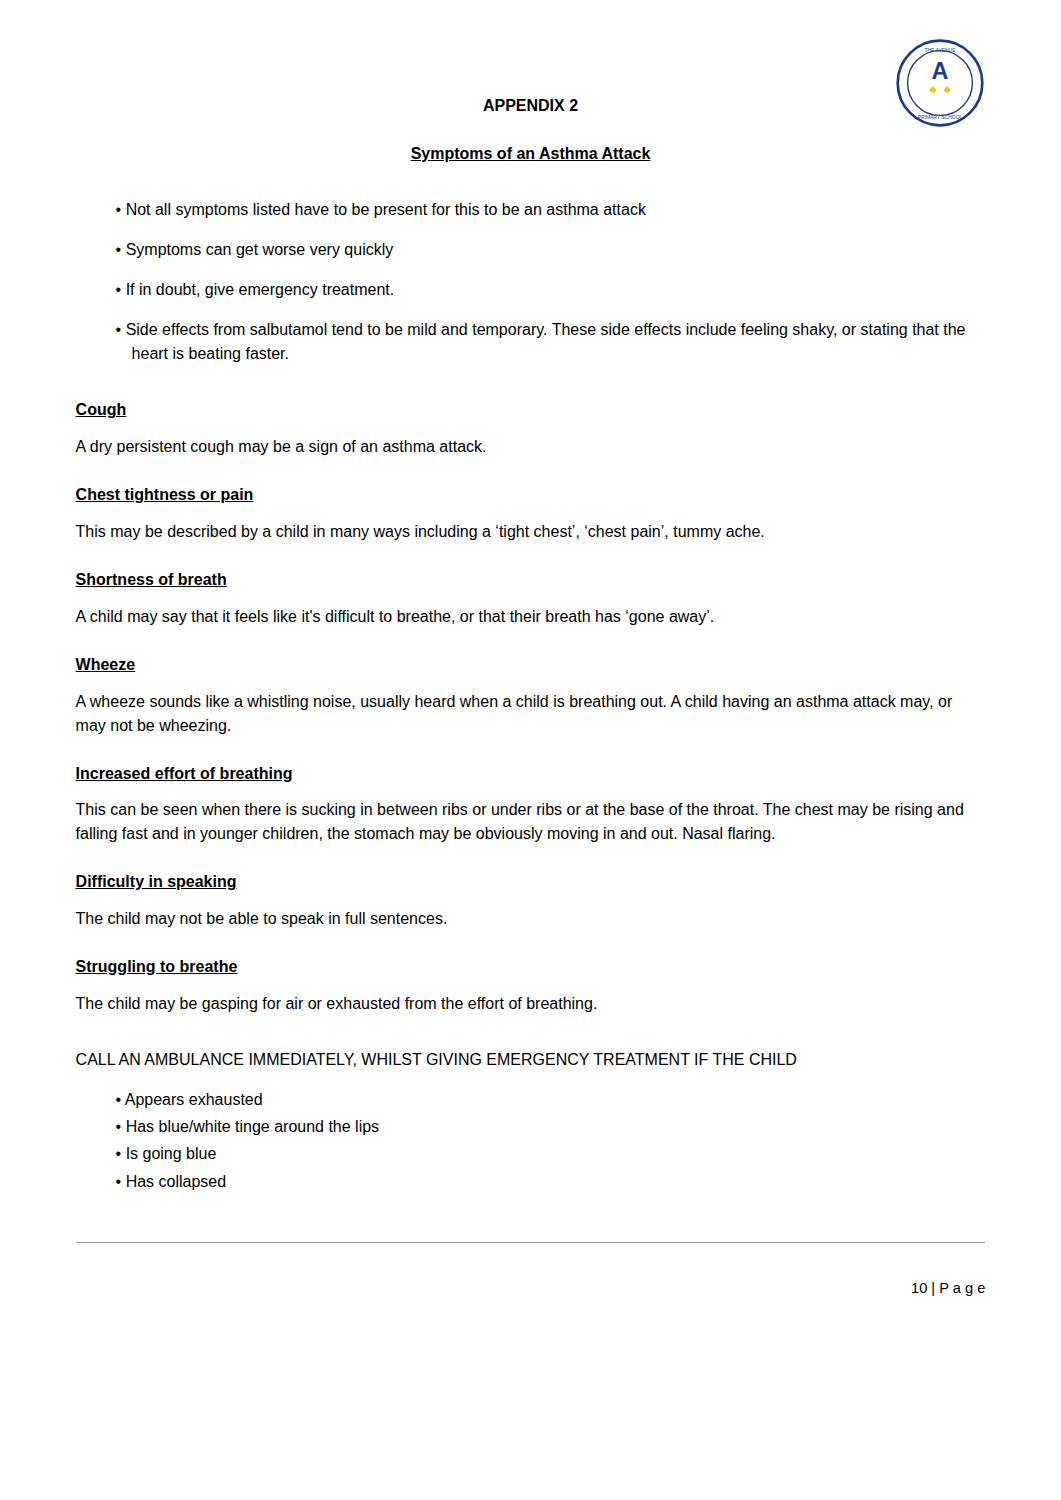A THE AVENUE PRIMARY SCHOOL
APPENDIX 2
Symptoms of an Asthma Attack
Not all symptoms listed have to be present for this to be an asthma attack
Symptoms can get worse very quickly
If in doubt, give emergency treatment.
Side effects from salbutamol tend to be mild and temporary. These side effects include feeling shaky, or stating that the heart is beating faster.
Cough
A dry persistent cough may be a sign of an asthma attack.
Chest tightness or pain
This may be described by a child in many ways including a ‘tight chest’, ‘chest pain’, tummy ache.
Shortness of breath
A child may say that it feels like it's difficult to breathe, or that their breath has ‘gone away’.
Wheeze
A wheeze sounds like a whistling noise, usually heard when a child is breathing out. A child having an asthma attack may, or may not be wheezing.
Increased effort of breathing
This can be seen when there is sucking in between ribs or under ribs or at the base of the throat. The chest may be rising and falling fast and in younger children, the stomach may be obviously moving in and out. Nasal flaring.
Difficulty in speaking
The child may not be able to speak in full sentences.
Struggling to breathe
The child may be gasping for air or exhausted from the effort of breathing.
CALL AN AMBULANCE IMMEDIATELY, WHILST GIVING EMERGENCY TREATMENT IF THE CHILD
Appears exhausted
Has blue/white tinge around the lips
Is going blue
Has collapsed
10 | P a g e